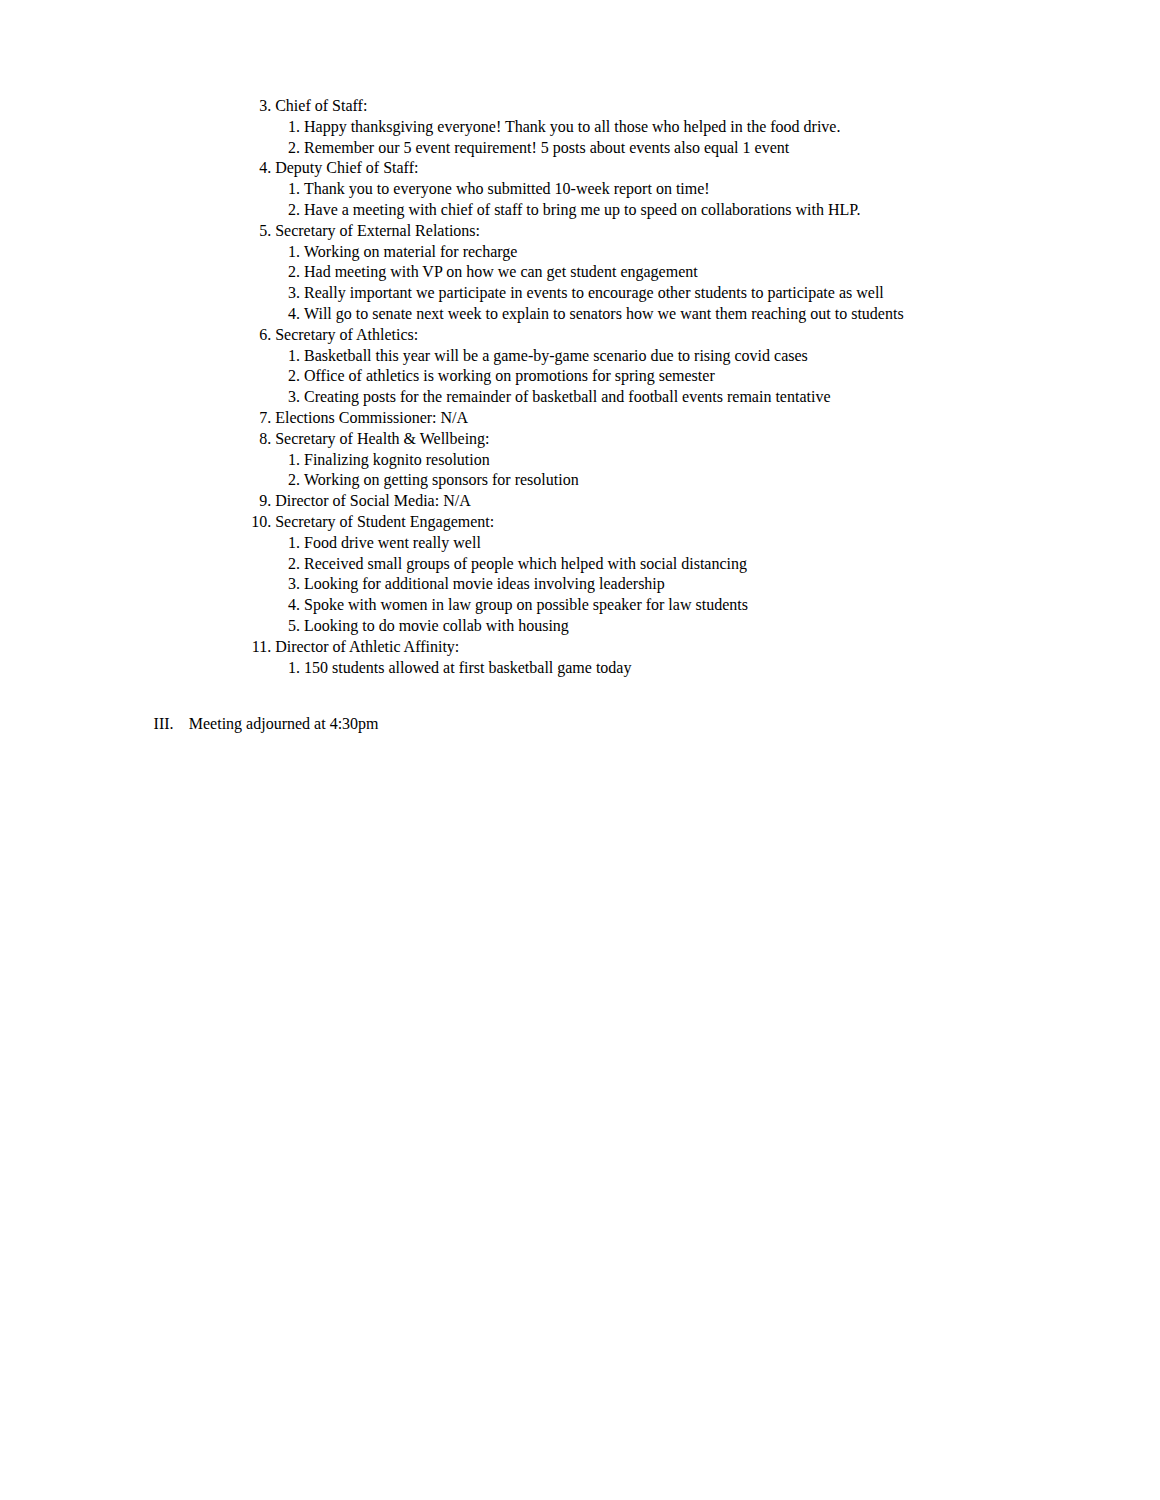Chief of Staff:
Happy thanksgiving everyone! Thank you to all those who helped in the food drive.
Remember our 5 event requirement! 5 posts about events also equal 1 event
Deputy Chief of Staff:
Thank you to everyone who submitted 10-week report on time!
Have a meeting with chief of staff to bring me up to speed on collaborations with HLP.
Secretary of External Relations:
Working on material for recharge
Had meeting with VP on how we can get student engagement
Really important we participate in events to encourage other students to participate as well
Will go to senate next week to explain to senators how we want them reaching out to students
Secretary of Athletics:
Basketball this year will be a game-by-game scenario due to rising covid cases
Office of athletics is working on promotions for spring semester
Creating posts for the remainder of basketball and football events remain tentative
Elections Commissioner: N/A
Secretary of Health & Wellbeing:
Finalizing kognito resolution
Working on getting sponsors for resolution
Director of Social Media: N/A
Secretary of Student Engagement:
Food drive went really well
Received small groups of people which helped with social distancing
Looking for additional movie ideas involving leadership
Spoke with women in law group on possible speaker for law students
Looking to do movie collab with housing
Director of Athletic Affinity:
150 students allowed at first basketball game today
III. Meeting adjourned at 4:30pm